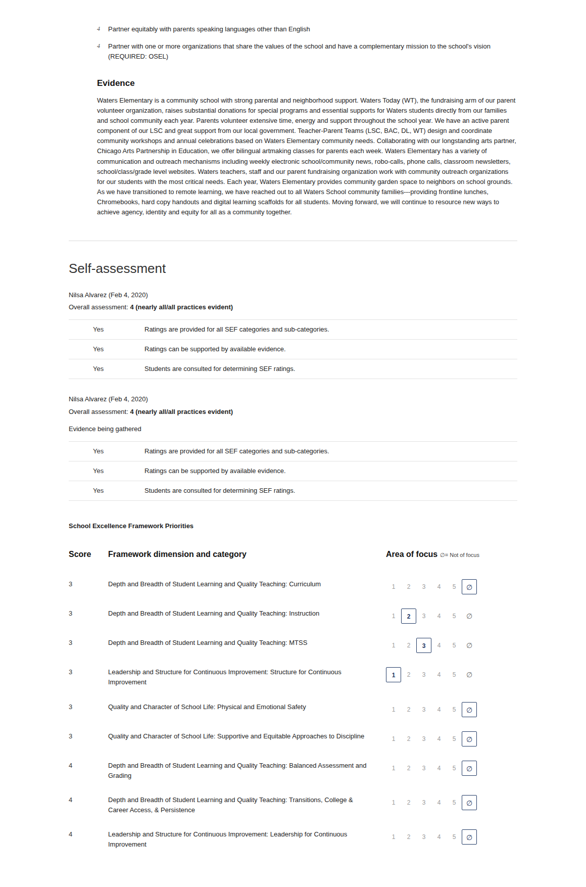Partner equitably with parents speaking languages other than English
Partner with one or more organizations that share the values of the school and have a complementary mission to the school's vision (REQUIRED: OSEL)
Evidence
Waters Elementary is a community school with strong parental and neighborhood support. Waters Today (WT), the fundraising arm of our parent volunteer organization, raises substantial donations for special programs and essential supports for Waters students directly from our families and school community each year. Parents volunteer extensive time, energy and support throughout the school year. We have an active parent component of our LSC and great support from our local government. Teacher-Parent Teams (LSC, BAC, DL, WT) design and coordinate community workshops and annual celebrations based on Waters Elementary community needs. Collaborating with our longstanding arts partner, Chicago Arts Partnership in Education, we offer bilingual artmaking classes for parents each week. Waters Elementary has a variety of communication and outreach mechanisms including weekly electronic school/community news, robo-calls, phone calls, classroom newsletters, school/class/grade level websites. Waters teachers, staff and our parent fundraising organization work with community outreach organizations for our students with the most critical needs. Each year, Waters Elementary provides community garden space to neighbors on school grounds. As we have transitioned to remote learning, we have reached out to all Waters School community families---providing frontline lunches, Chromebooks, hard copy handouts and digital learning scaffolds for all students. Moving forward, we will continue to resource new ways to achieve agency, identity and equity for all as a community together.
Self-assessment
Nilsa Alvarez (Feb 4, 2020)
Overall assessment: 4 (nearly all/all practices evident)
| Yes | Ratings are provided for all SEF categories and sub-categories. |
| Yes | Ratings can be supported by available evidence. |
| Yes | Students are consulted for determining SEF ratings. |
Nilsa Alvarez (Feb 4, 2020)
Overall assessment: 4 (nearly all/all practices evident)
Evidence being gathered
| Yes | Ratings are provided for all SEF categories and sub-categories. |
| Yes | Ratings can be supported by available evidence. |
| Yes | Students are consulted for determining SEF ratings. |
School Excellence Framework Priorities
| Score | Framework dimension and category | Area of focus ∅= Not of focus |
| --- | --- | --- |
| 3 | Depth and Breadth of Student Learning and Quality Teaching: Curriculum | 1 2 3 4 5 ∅ |
| 3 | Depth and Breadth of Student Learning and Quality Teaching: Instruction | 1 2 3 4 5 ∅ |
| 3 | Depth and Breadth of Student Learning and Quality Teaching: MTSS | 1 2 3 4 5 ∅ |
| 3 | Leadership and Structure for Continuous Improvement: Structure for Continuous Improvement | 1 2 3 4 5 ∅ |
| 3 | Quality and Character of School Life: Physical and Emotional Safety | 1 2 3 4 5 ∅ |
| 3 | Quality and Character of School Life: Supportive and Equitable Approaches to Discipline | 1 2 3 4 5 ∅ |
| 4 | Depth and Breadth of Student Learning and Quality Teaching: Balanced Assessment and Grading | 1 2 3 4 5 ∅ |
| 4 | Depth and Breadth of Student Learning and Quality Teaching: Transitions, College & Career Access, & Persistence | 1 2 3 4 5 ∅ |
| 4 | Leadership and Structure for Continuous Improvement: Leadership for Continuous Improvement | 1 2 3 4 5 ∅ |